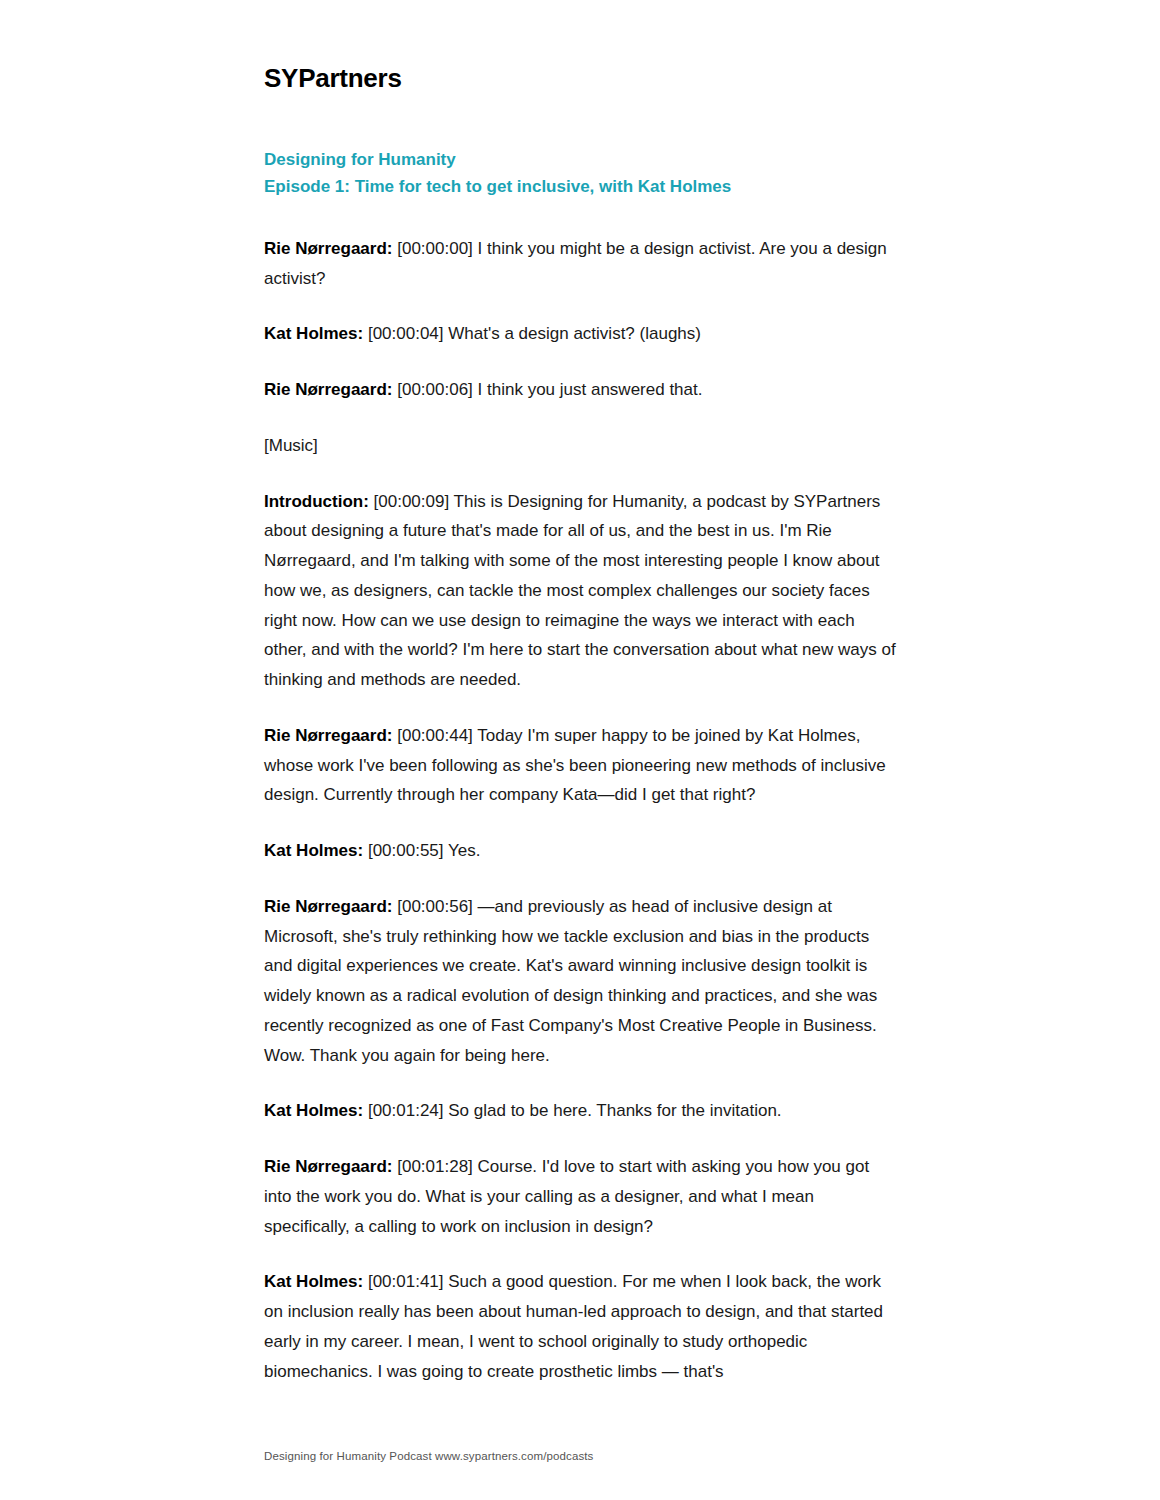SYPartners
Designing for Humanity
Episode 1: Time for tech to get inclusive, with Kat Holmes
Rie Nørregaard: [00:00:00] I think you might be a design activist. Are you a design activist?
Kat Holmes: [00:00:04] What's a design activist? (laughs)
Rie Nørregaard: [00:00:06] I think you just answered that.
[Music]
Introduction: [00:00:09] This is Designing for Humanity, a podcast by SYPartners about designing a future that's made for all of us, and the best in us. I'm Rie Nørregaard, and I'm talking with some of the most interesting people I know about how we, as designers, can tackle the most complex challenges our society faces right now. How can we use design to reimagine the ways we interact with each other, and with the world? I'm here to start the conversation about what new ways of thinking and methods are needed.
Rie Nørregaard: [00:00:44] Today I'm super happy to be joined by Kat Holmes, whose work I've been following as she's been pioneering new methods of inclusive design. Currently through her company Kata—did I get that right?
Kat Holmes: [00:00:55] Yes.
Rie Nørregaard: [00:00:56] —and previously as head of inclusive design at Microsoft, she's truly rethinking how we tackle exclusion and bias in the products and digital experiences we create. Kat's award winning inclusive design toolkit is widely known as a radical evolution of design thinking and practices, and she was recently recognized as one of Fast Company's Most Creative People in Business. Wow. Thank you again for being here.
Kat Holmes: [00:01:24] So glad to be here. Thanks for the invitation.
Rie Nørregaard: [00:01:28] Course. I'd love to start with asking you how you got into the work you do. What is your calling as a designer, and what I mean specifically, a calling to work on inclusion in design?
Kat Holmes: [00:01:41] Such a good question. For me when I look back, the work on inclusion really has been about human-led approach to design, and that started early in my career. I mean, I went to school originally to study orthopedic biomechanics. I was going to create prosthetic limbs — that's
Designing for Humanity Podcast www.sypartners.com/podcasts